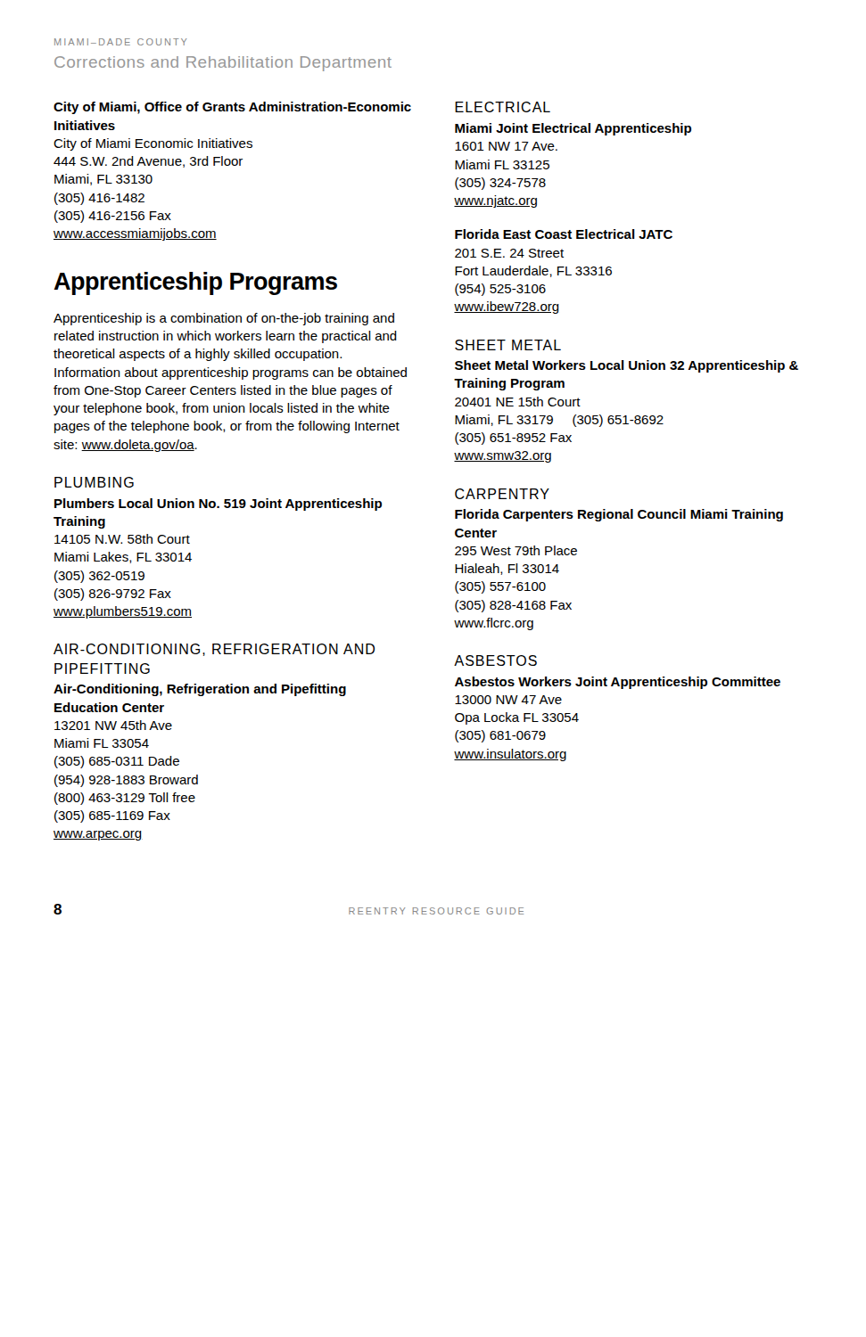MIAMI–DADE COUNTY
Corrections and Rehabilitation Department
City of Miami, Office of Grants Administration-Economic Initiatives
City of Miami Economic Initiatives
444 S.W. 2nd Avenue, 3rd Floor
Miami, FL 33130
(305) 416-1482
(305) 416-2156 Fax
www.accessmiamijobs.com
Apprenticeship Programs
Apprenticeship is a combination of on-the-job training and related instruction in which workers learn the practical and theoretical aspects of a highly skilled occupation. Information about apprenticeship programs can be obtained from One-Stop Career Centers listed in the blue pages of your telephone book, from union locals listed in the white pages of the telephone book, or from the following Internet site: www.doleta.gov/oa.
PLUMBING
Plumbers Local Union No. 519 Joint Apprenticeship Training
14105 N.W. 58th Court
Miami Lakes, FL 33014
(305) 362-0519
(305) 826-9792 Fax
www.plumbers519.com
AIR-CONDITIONING, REFRIGERATION AND PIPEFITTING
Air-Conditioning, Refrigeration and Pipefitting Education Center
13201 NW 45th Ave
Miami FL 33054
(305) 685-0311 Dade
(954) 928-1883 Broward
(800) 463-3129 Toll free
(305) 685-1169 Fax
www.arpec.org
ELECTRICAL
Miami Joint Electrical Apprenticeship
1601 NW 17 Ave.
Miami FL 33125
(305) 324-7578
www.njatc.org
Florida East Coast Electrical JATC
201 S.E. 24 Street
Fort Lauderdale, FL 33316
(954) 525-3106
www.ibew728.org
SHEET METAL
Sheet Metal Workers Local Union 32 Apprenticeship & Training Program
20401 NE 15th Court
Miami, FL 33179 (305) 651-8692
(305) 651-8952 Fax
www.smw32.org
CARPENTRY
Florida Carpenters Regional Council Miami Training Center
295 West 79th Place
Hialeah, Fl 33014
(305) 557-6100
(305) 828-4168 Fax
www.flcrc.org
ASBESTOS
Asbestos Workers Joint Apprenticeship Committee
13000 NW 47 Ave
Opa Locka FL 33054
(305) 681-0679
www.insulators.org
8 REENTRY RESOURCE GUIDE